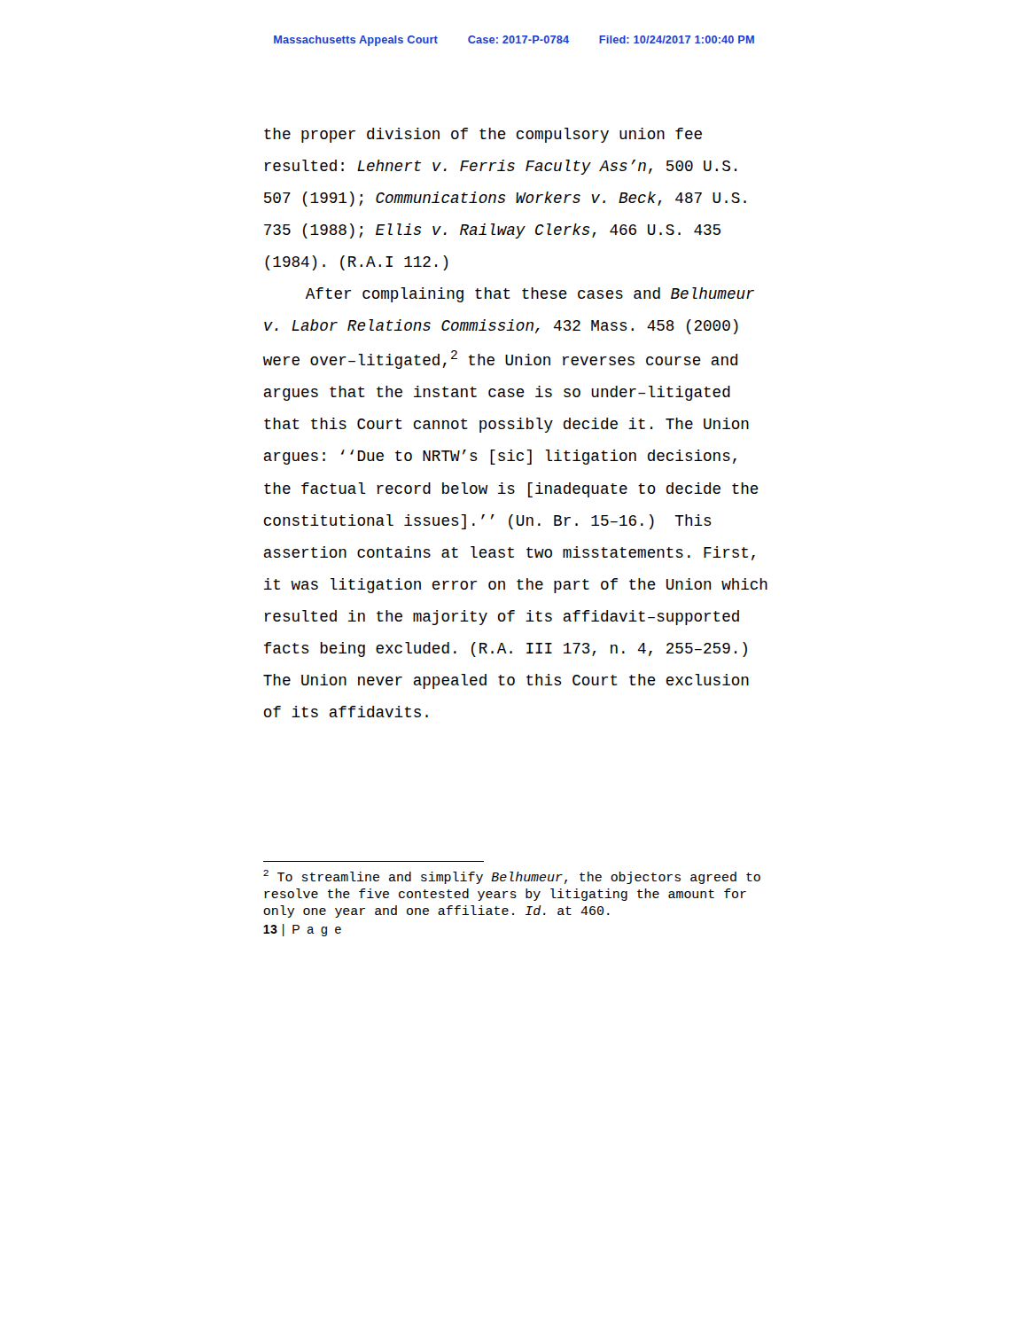Massachusetts Appeals Court Case: 2017-P-0784 Filed: 10/24/2017 1:00:40 PM
the proper division of the compulsory union fee
resulted: Lehnert v. Ferris Faculty Ass’n, 500 U.S.
507 (1991); Communications Workers v. Beck, 487 U.S.
735 (1988); Ellis v. Railway Clerks, 466 U.S. 435
(1984). (R.A.I 112.)
After complaining that these cases and Belhumeur
v. Labor Relations Commission, 432 Mass. 458 (2000)
were over–litigated,2 the Union reverses course and
argues that the instant case is so under–litigated
that this Court cannot possibly decide it. The Union
argues: ‘‘Due to NRTW’s [sic] litigation decisions,
the factual record below is [inadequate to decide the
constitutional issues].’’ (Un. Br. 15–16.) This
assertion contains at least two misstatements. First,
it was litigation error on the part of the Union which
resulted in the majority of its affidavit–supported
facts being excluded. (R.A. III 173, n. 4, 255–259.)
The Union never appealed to this Court the exclusion
of its affidavits.
2 To streamline and simplify Belhumeur, the objectors agreed to resolve the five contested years by litigating the amount for only one year and one affiliate. Id. at 460.
13 | P a g e